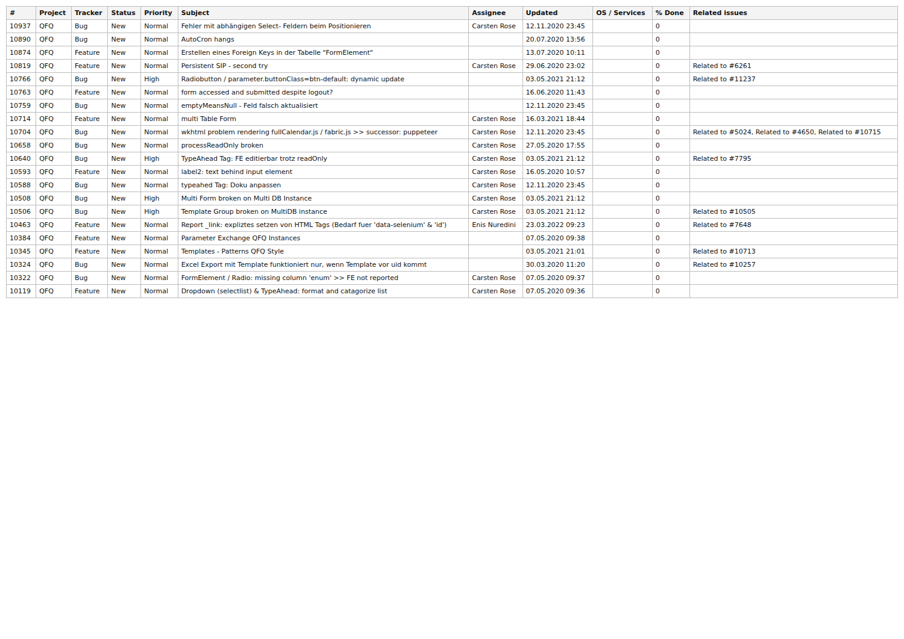| # | Project | Tracker | Status | Priority | Subject | Assignee | Updated | OS / Services | % Done | Related issues |
| --- | --- | --- | --- | --- | --- | --- | --- | --- | --- | --- |
| 10937 | QFQ | Bug | New | Normal | Fehler mit abhängigen Select- Feldern beim Positionieren | Carsten Rose | 12.11.2020 23:45 | | 0 | |
| 10890 | QFQ | Bug | New | Normal | AutoCron hangs | | 20.07.2020 13:56 | | 0 | |
| 10874 | QFQ | Feature | New | Normal | Erstellen eines Foreign Keys in der Tabelle "FormElement" | | 13.07.2020 10:11 | | 0 | |
| 10819 | QFQ | Feature | New | Normal | Persistent SIP - second try | Carsten Rose | 29.06.2020 23:02 | | 0 | Related to #6261 |
| 10766 | QFQ | Bug | New | High | Radiobutton / parameter.buttonClass=btn-default: dynamic update | | 03.05.2021 21:12 | | 0 | Related to #11237 |
| 10763 | QFQ | Feature | New | Normal | form accessed and submitted despite logout? | | 16.06.2020 11:43 | | 0 | |
| 10759 | QFQ | Bug | New | Normal | emptyMeansNull - Feld falsch aktualisiert | | 12.11.2020 23:45 | | 0 | |
| 10714 | QFQ | Feature | New | Normal | multi Table Form | Carsten Rose | 16.03.2021 18:44 | | 0 | |
| 10704 | QFQ | Bug | New | Normal | wkhtml problem rendering fullCalendar.js / fabric.js >> successor: puppeteer | Carsten Rose | 12.11.2020 23:45 | | 0 | Related to #5024, Related to #4650, Related to #10715 |
| 10658 | QFQ | Bug | New | Normal | processReadOnly broken | Carsten Rose | 27.05.2020 17:55 | | 0 | |
| 10640 | QFQ | Bug | New | High | TypeAhead Tag: FE editierbar trotz readOnly | Carsten Rose | 03.05.2021 21:12 | | 0 | Related to #7795 |
| 10593 | QFQ | Feature | New | Normal | label2: text behind input element | Carsten Rose | 16.05.2020 10:57 | | 0 | |
| 10588 | QFQ | Bug | New | Normal | typeahed Tag: Doku anpassen | Carsten Rose | 12.11.2020 23:45 | | 0 | |
| 10508 | QFQ | Bug | New | High | Multi Form broken on Multi DB Instance | Carsten Rose | 03.05.2021 21:12 | | 0 | |
| 10506 | QFQ | Bug | New | High | Template Group broken on MultiDB instance | Carsten Rose | 03.05.2021 21:12 | | 0 | Related to #10505 |
| 10463 | QFQ | Feature | New | Normal | Report _link: expliztes setzen von HTML Tags (Bedarf fuer 'data-selenium' & 'id') | Enis Nuredini | 23.03.2022 09:23 | | 0 | Related to #7648 |
| 10384 | QFQ | Feature | New | Normal | Parameter Exchange QFQ Instances | | 07.05.2020 09:38 | | 0 | |
| 10345 | QFQ | Feature | New | Normal | Templates - Patterns QFQ Style | | 03.05.2021 21:01 | | 0 | Related to #10713 |
| 10324 | QFQ | Bug | New | Normal | Excel Export mit Template funktioniert nur, wenn Template vor uid kommt | | 30.03.2020 11:20 | | 0 | Related to #10257 |
| 10322 | QFQ | Bug | New | Normal | FormElement / Radio: missing column 'enum' >> FE not reported | Carsten Rose | 07.05.2020 09:37 | | 0 | |
| 10119 | QFQ | Feature | New | Normal | Dropdown (selectlist) & TypeAhead: format and catagorize list | Carsten Rose | 07.05.2020 09:36 | | 0 | |